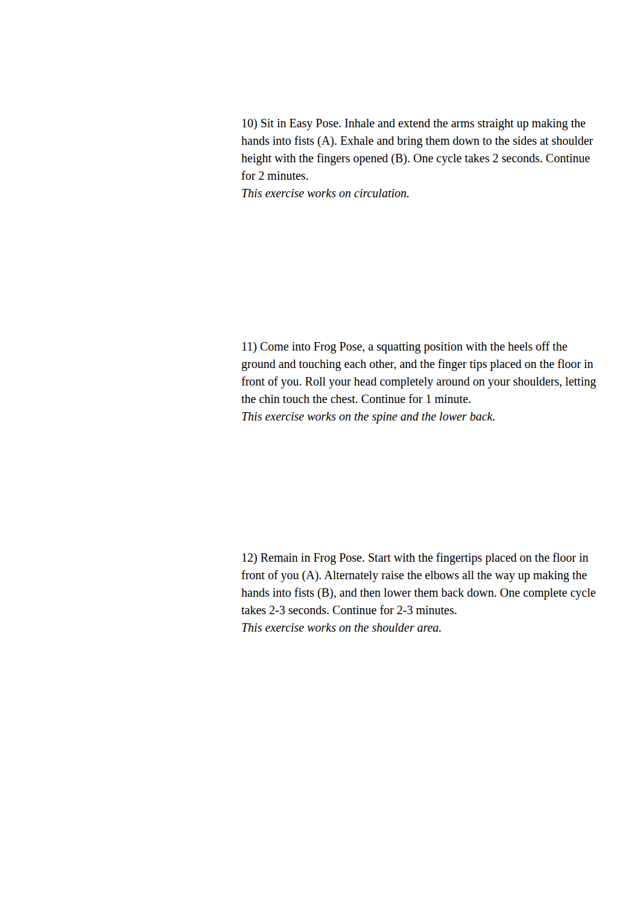10) Sit in Easy Pose. Inhale and extend the arms straight up making the hands into fists (A). Exhale and bring them down to the sides at shoulder height with the fingers opened (B). One cycle takes 2 seconds. Continue for 2 minutes.
This exercise works on circulation.
11) Come into Frog Pose, a squatting position with the heels off the ground and touching each other, and the finger tips placed on the floor in front of you. Roll your head completely around on your shoulders, letting the chin touch the chest. Continue for 1 minute.
This exercise works on the spine and the lower back.
12) Remain in Frog Pose. Start with the fingertips placed on the floor in front of you (A). Alternately raise the elbows all the way up making the hands into fists (B), and then lower them back down. One complete cycle takes 2-3 seconds. Continue for 2-3 minutes.
This exercise works on the shoulder area.